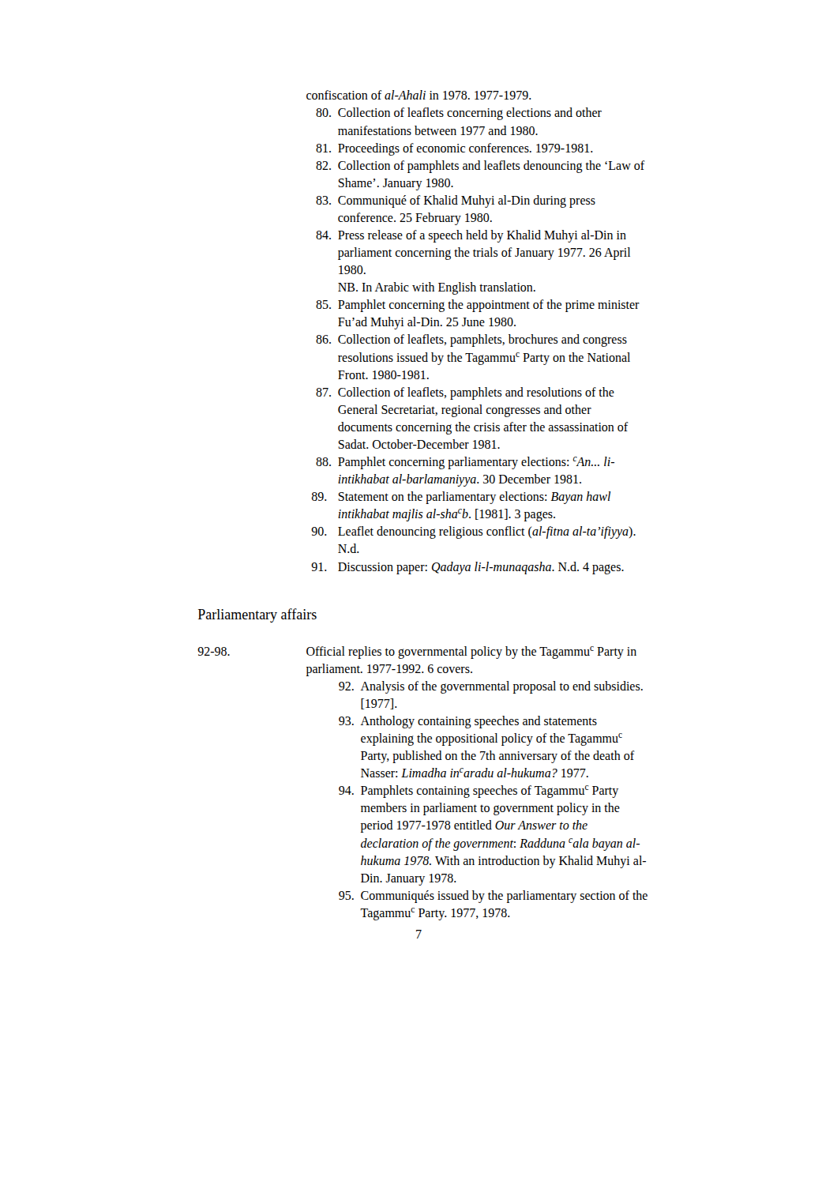confiscation of al-Ahali in 1978. 1977-1979.
80. Collection of leaflets concerning elections and other manifestations between 1977 and 1980.
81. Proceedings of economic conferences. 1979-1981.
82. Collection of pamphlets and leaflets denouncing the ‘Law of Shame’. January 1980.
83. Communiqué of Khalid Muhyi al-Din during press conference. 25 February 1980.
84. Press release of a speech held by Khalid Muhyi al-Din in parliament concerning the trials of January 1977. 26 April 1980. NB. In Arabic with English translation.
85. Pamphlet concerning the appointment of the prime minister Fu’ad Muhyi al-Din. 25 June 1980.
86. Collection of leaflets, pamphlets, brochures and congress resolutions issued by the Tagammuc Party on the National Front. 1980-1981.
87. Collection of leaflets, pamphlets and resolutions of the General Secretariat, regional congresses and other documents concerning the crisis after the assassination of Sadat. October-December 1981.
88. Pamphlet concerning parliamentary elections: cAn... li-intikhabat al-barlamaniyya. 30 December 1981.
89. Statement on the parliamentary elections: Bayan hawl intikhabat majlis al-shacb. [1981]. 3 pages.
90. Leaflet denouncing religious conflict (al-fitna al-ta’ifiyya). N.d.
91. Discussion paper: Qadaya li-l-munaqasha. N.d. 4 pages.
Parliamentary affairs
92-98.
Official replies to governmental policy by the Tagammuc Party in parliament. 1977-1992. 6 covers.
92. Analysis of the governmental proposal to end subsidies. [1977].
93. Anthology containing speeches and statements explaining the oppositional policy of the Tagammuc Party, published on the 7th anniversary of the death of Nasser: Limadha incaradu al-hukuma? 1977.
94. Pamphlets containing speeches of Tagammuc Party members in parliament to government policy in the period 1977-1978 entitled Our Answer to the declaration of the government: Radduna cala bayan al-hukuma 1978. With an introduction by Khalid Muhyi al-Din. January 1978.
95. Communiqués issued by the parliamentary section of the Tagammuc Party. 1977, 1978.
7